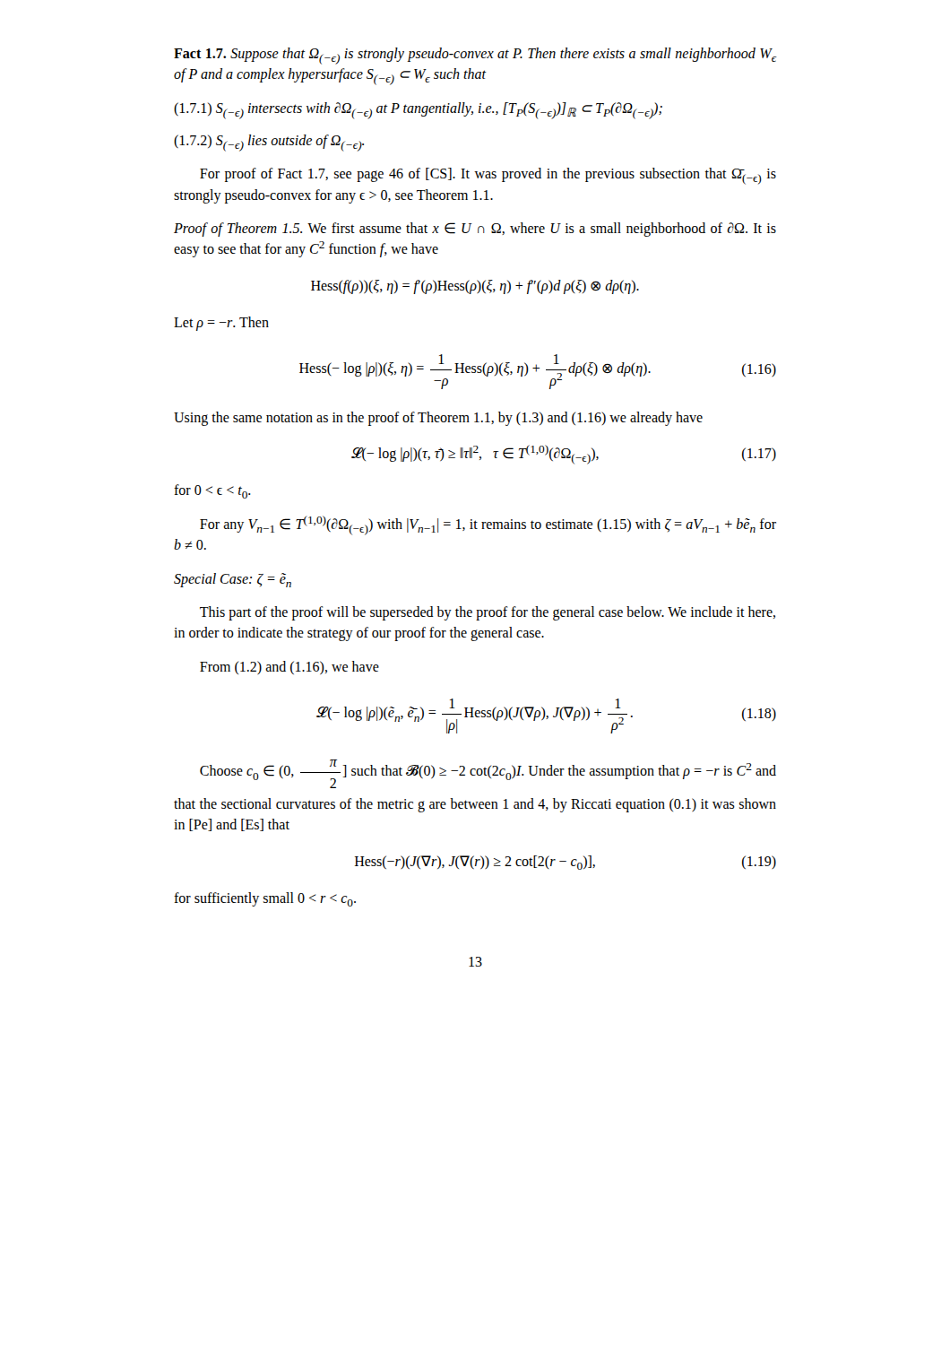Fact 1.7. Suppose that Ω(−ϵ) is strongly pseudo-convex at P. Then there exists a small neighborhood Wϵ of P and a complex hypersurface S(−ϵ) ⊂ Wϵ such that
(1.7.1) S(−ϵ) intersects with ∂Ω(−ϵ) at P tangentially, i.e., [TP(S(−ϵ))]ℝ ⊂ TP(∂Ω(−ϵ));
(1.7.2) S(−ϵ) lies outside of Ω(−ϵ).
For proof of Fact 1.7, see page 46 of [CS]. It was proved in the previous subsection that Ω̄(−ϵ) is strongly pseudo-convex for any ϵ > 0, see Theorem 1.1.
Proof of Theorem 1.5. We first assume that x ∈ U ∩ Ω, where U is a small neighborhood of ∂Ω. It is easy to see that for any C2 function f, we have
Hess(f(ρ))(ξ, η) = f′(ρ)Hess(ρ)(ξ, η) + f″(ρ)d ρ(ξ) ⊗ dρ(η).
Let ρ = −r. Then
Hess(− log |ρ|)(ξ, η) = 1−ρ Hess(ρ)(ξ, η) + 1 ρ2 dρ(ξ) ⊗ dρ(η).(1.16)
Using the same notation as in the proof of Theorem 1.1, by (1.3) and (1.16) we already have
𝓛(− log |ρ|)(τ, τ̄) ≥ ‖τ‖2, τ ∈ T(1,0)(∂Ω(−ϵ)),(1.17)
for 0 < ϵ < t0.
For any Vn−1 ∈ T(1,0)(∂Ω(−ϵ)) with |Vn−1| = 1, it remains to estimate (1.15) with ζ = aVn−1 + bẽn for b ≠ 0.
Special Case: ζ = ẽn
This part of the proof will be superseded by the proof for the general case below. We include it here, in order to indicate the strategy of our proof for the general case.
From (1.2) and (1.16), we have
𝓛(− log |ρ|)(ẽn, ẽ̄n) = 1|ρ|Hess(ρ)(J(∇ρ), J(∇ρ)) + 1 ρ2.(1.18)
Choose c0 ∈ (0, π 2] such that 𝓑(0) ≥ −2 cot(2c0)I. Under the assumption that ρ = −r is C2 and that the sectional curvatures of the metric g are between 1 and 4, by Riccati equation (0.1) it was shown in [Pe] and [Es] that
Hess(−r)(J(∇r), J(∇(r)) ≥ 2 cot[2(r − c0)],(1.19)
for sufficiently small 0 < r < c0.
13